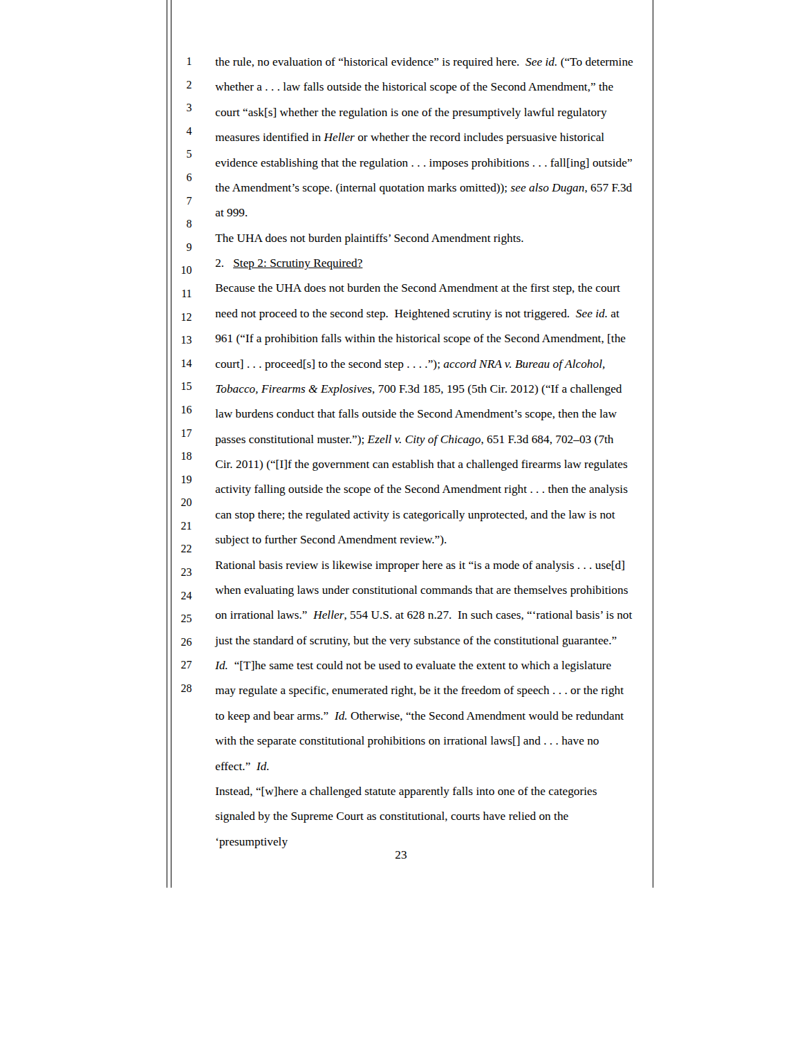1
2
3
4
5
6
7
8
9
10
11
12
13
14
15
16
17
18
19
20
21
22
23
24
25
26
27
28
the rule, no evaluation of “historical evidence” is required here. See id. (“To determine whether a . . . law falls outside the historical scope of the Second Amendment,” the court “ask[s] whether the regulation is one of the presumptively lawful regulatory measures identified in Heller or whether the record includes persuasive historical evidence establishing that the regulation . . . imposes prohibitions . . . fall[ing] outside” the Amendment’s scope. (internal quotation marks omitted)); see also Dugan, 657 F.3d at 999.
The UHA does not burden plaintiffs’ Second Amendment rights.
2. Step 2: Scrutiny Required?
Because the UHA does not burden the Second Amendment at the first step, the court need not proceed to the second step. Heightened scrutiny is not triggered. See id. at 961 (“If a prohibition falls within the historical scope of the Second Amendment, [the court] . . . proceed[s] to the second step . . . .”); accord NRA v. Bureau of Alcohol, Tobacco, Firearms & Explosives, 700 F.3d 185, 195 (5th Cir. 2012) (“If a challenged law burdens conduct that falls outside the Second Amendment’s scope, then the law passes constitutional muster.”); Ezell v. City of Chicago, 651 F.3d 684, 702–03 (7th Cir. 2011) (“[I]f the government can establish that a challenged firearms law regulates activity falling outside the scope of the Second Amendment right . . . then the analysis can stop there; the regulated activity is categorically unprotected, and the law is not subject to further Second Amendment review.”).
Rational basis review is likewise improper here as it “is a mode of analysis . . . use[d] when evaluating laws under constitutional commands that are themselves prohibitions on irrational laws.” Heller, 554 U.S. at 628 n.27. In such cases, “‘rational basis’ is not just the standard of scrutiny, but the very substance of the constitutional guarantee.” Id. “[T]he same test could not be used to evaluate the extent to which a legislature may regulate a specific, enumerated right, be it the freedom of speech . . . or the right to keep and bear arms.” Id. Otherwise, “the Second Amendment would be redundant with the separate constitutional prohibitions on irrational laws[] and . . . have no effect.” Id.
Instead, “[w]here a challenged statute apparently falls into one of the categories signaled by the Supreme Court as constitutional, courts have relied on the ‘presumptively
23